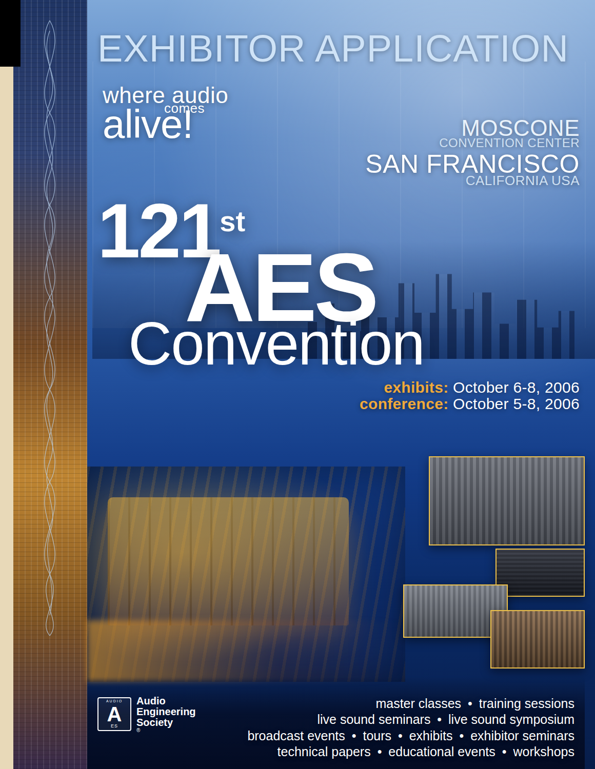EXHIBITOR APPLICATION
where audio comes alive!
MOSCONE CONVENTION CENTER SAN FRANCISCO CALIFORNIA USA
121st AES Convention
exhibits: October 6-8, 2006
conference: October 5-8, 2006
AUDIO A ES
Audio Engineering Society®
master classes • training sessions
live sound seminars • live sound symposium
broadcast events • tours • exhibits • exhibitor seminars
technical papers • educational events • workshops